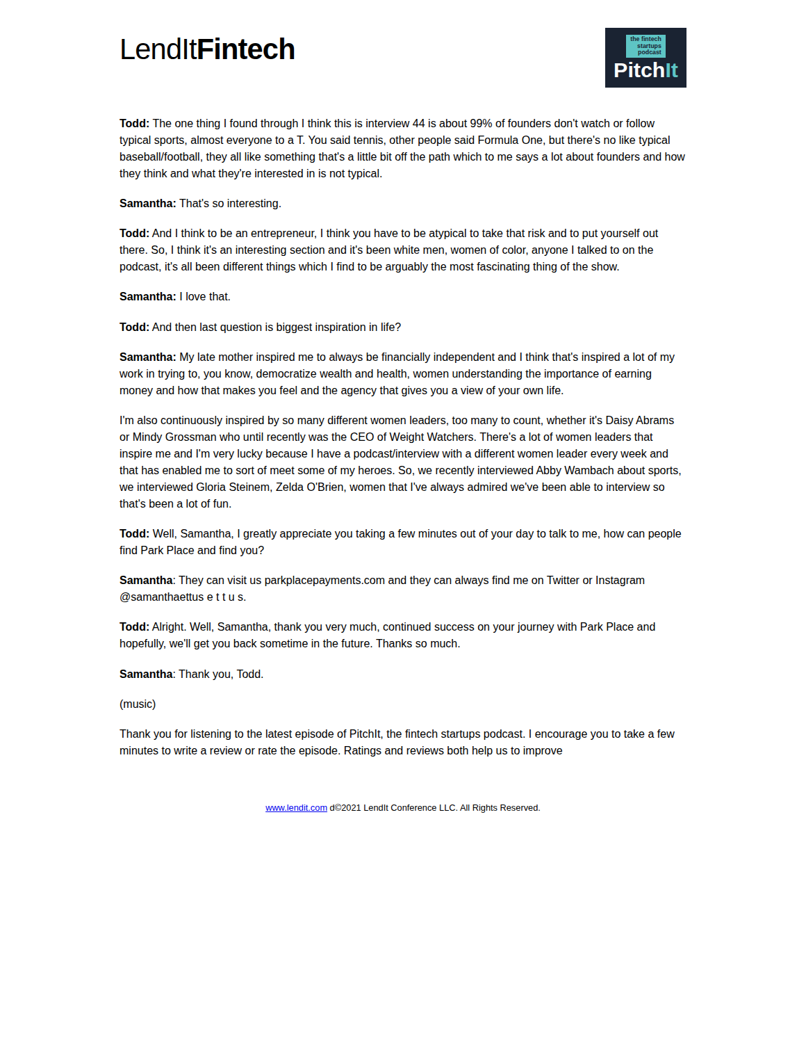LendIt Fintech
the fintech
startups
podcast
PitchIt
Todd: The one thing I found through I think this is interview 44 is about 99% of founders don't watch or follow typical sports, almost everyone to a T. You said tennis, other people said Formula One, but there's no like typical baseball/football, they all like something that's a little bit off the path which to me says a lot about founders and how they think and what they're interested in is not typical.
Samantha: That's so interesting.
Todd: And I think to be an entrepreneur, I think you have to be atypical to take that risk and to put yourself out there. So, I think it's an interesting section and it's been white men, women of color, anyone I talked to on the podcast, it's all been different things which I find to be arguably the most fascinating thing of the show.
Samantha: I love that.
Todd: And then last question is biggest inspiration in life?
Samantha: My late mother inspired me to always be financially independent and I think that's inspired a lot of my work in trying to, you know, democratize wealth and health, women understanding the importance of earning money and how that makes you feel and the agency that gives you a view of your own life.
I'm also continuously inspired by so many different women leaders, too many to count, whether it's Daisy Abrams or Mindy Grossman who until recently was the CEO of Weight Watchers. There's a lot of women leaders that inspire me and I'm very lucky because I have a podcast/interview with a different women leader every week and that has enabled me to sort of meet some of my heroes. So, we recently interviewed Abby Wambach about sports, we interviewed Gloria Steinem, Zelda O'Brien, women that I've always admired we've been able to interview so that's been a lot of fun.
Todd: Well, Samantha, I greatly appreciate you taking a few minutes out of your day to talk to me, how can people find Park Place and find you?
Samantha: They can visit us parkplacepayments.com and they can always find me on Twitter or Instagram @samanthaettus e t t u s.
Todd: Alright. Well, Samantha, thank you very much, continued success on your journey with Park Place and hopefully, we'll get you back sometime in the future. Thanks so much.
Samantha: Thank you, Todd.
(music)
Thank you for listening to the latest episode of PitchIt, the fintech startups podcast. I encourage you to take a few minutes to write a review or rate the episode. Ratings and reviews both help us to improve
www.lendit.com d©2021 LendIt Conference LLC. All Rights Reserved.